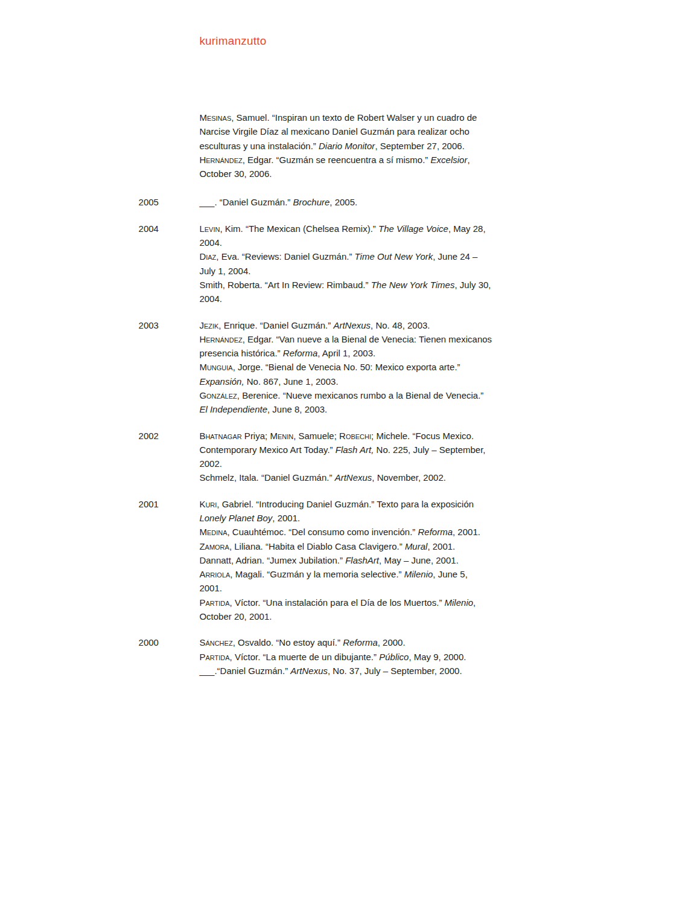kurimanzutto
Mesinas, Samuel. “Inspiran un texto de Robert Walser y un cuadro de Narcise Virgile Díaz al mexicano Daniel Guzmán para realizar ocho esculturas y una instalación.” Diario Monitor, September 27, 2006.
Hernández, Edgar. “Guzmán se reencuentra a sí mismo.” Excelsior, October 30, 2006.
2005
___. “Daniel Guzmán.” Brochure, 2005.
2004
Levin, Kim. “The Mexican (Chelsea Remix).” The Village Voice, May 28, 2004.
Diaz, Eva. “Reviews: Daniel Guzmán.” Time Out New York, June 24 – July 1, 2004.
Smith, Roberta. “Art In Review: Rimbaud.” The New York Times, July 30, 2004.
2003
Jezik, Enrique. “Daniel Guzmán.” ArtNexus, No. 48, 2003.
Hernández, Edgar. “Van nueve a la Bienal de Venecia: Tienen mexicanos presencia histórica.” Reforma, April 1, 2003.
Munguia, Jorge. “Bienal de Venecia No. 50: Mexico exporta arte.” Expansión, No. 867, June 1, 2003.
González, Berenice. “Nueve mexicanos rumbo a la Bienal de Venecia.” El Independiente, June 8, 2003.
2002
Bhatnagar Priya; Menin, Samuele; Robechi; Michele. “Focus Mexico. Contemporary Mexico Art Today.” Flash Art, No. 225, July – September, 2002.
Schmelz, Itala. “Daniel Guzmán.” ArtNexus, November, 2002.
2001
Kuri, Gabriel. “Introducing Daniel Guzmán.” Texto para la exposición Lonely Planet Boy, 2001.
Medina, Cuauhtémoc. “Del consumo como invención.” Reforma, 2001.
Zamora, Liliana. “Habita el Diablo Casa Clavigero.” Mural, 2001.
Dannatt, Adrian. “Jumex Jubilation.” FlashArt, May – June, 2001.
Arriola, Magali. “Guzmán y la memoria selective.” Milenio, June 5, 2001.
Partida, Víctor. “Una instalación para el Día de los Muertos.” Milenio, October 20, 2001.
2000
Sánchez, Osvaldo. “No estoy aquí.” Reforma, 2000.
Partida, Víctor. “La muerte de un dibujante.” Público, May 9, 2000.
___.“Daniel Guzmán.” ArtNexus, No. 37, July – September, 2000.